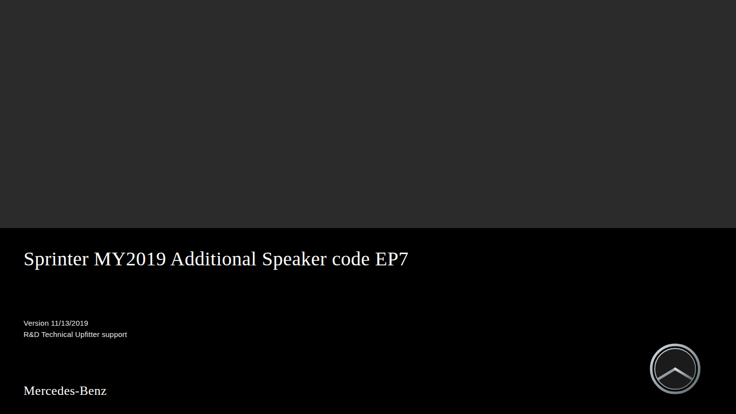Sprinter MY2019 Additional Speaker code EP7
Version 11/13/2019
R&D Technical Upfitter support
Mercedes-Benz